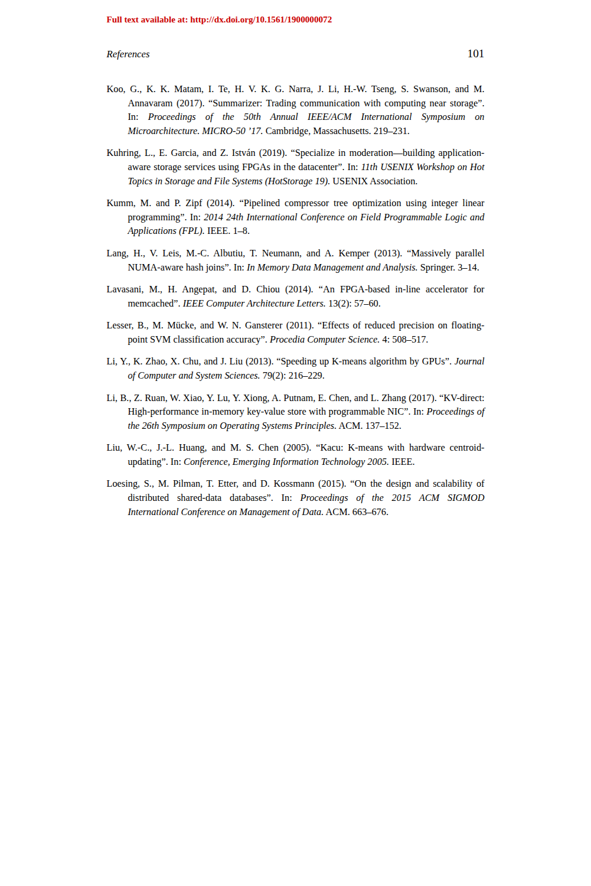Full text available at: http://dx.doi.org/10.1561/1900000072
References 101
Koo, G., K. K. Matam, I. Te, H. V. K. G. Narra, J. Li, H.-W. Tseng, S. Swanson, and M. Annavaram (2017). “Summarizer: Trading communication with computing near storage”. In: Proceedings of the 50th Annual IEEE/ACM International Symposium on Microarchitecture. MICRO-50 ’17. Cambridge, Massachusetts. 219–231.
Kuhring, L., E. Garcia, and Z. István (2019). “Specialize in moderation—building application-aware storage services using FPGAs in the datacenter”. In: 11th USENIX Workshop on Hot Topics in Storage and File Systems (HotStorage 19). USENIX Association.
Kumm, M. and P. Zipf (2014). “Pipelined compressor tree optimization using integer linear programming”. In: 2014 24th International Conference on Field Programmable Logic and Applications (FPL). IEEE. 1–8.
Lang, H., V. Leis, M.-C. Albutiu, T. Neumann, and A. Kemper (2013). “Massively parallel NUMA-aware hash joins”. In: In Memory Data Management and Analysis. Springer. 3–14.
Lavasani, M., H. Angepat, and D. Chiou (2014). “An FPGA-based in-line accelerator for memcached”. IEEE Computer Architecture Letters. 13(2): 57–60.
Lesser, B., M. Mücke, and W. N. Gansterer (2011). “Effects of reduced precision on floating-point SVM classification accuracy”. Procedia Computer Science. 4: 508–517.
Li, Y., K. Zhao, X. Chu, and J. Liu (2013). “Speeding up K-means algorithm by GPUs”. Journal of Computer and System Sciences. 79(2): 216–229.
Li, B., Z. Ruan, W. Xiao, Y. Lu, Y. Xiong, A. Putnam, E. Chen, and L. Zhang (2017). “KV-direct: High-performance in-memory key-value store with programmable NIC”. In: Proceedings of the 26th Symposium on Operating Systems Principles. ACM. 137–152.
Liu, W.-C., J.-L. Huang, and M. S. Chen (2005). “Kacu: K-means with hardware centroid-updating”. In: Conference, Emerging Information Technology 2005. IEEE.
Loesing, S., M. Pilman, T. Etter, and D. Kossmann (2015). “On the design and scalability of distributed shared-data databases”. In: Proceedings of the 2015 ACM SIGMOD International Conference on Management of Data. ACM. 663–676.